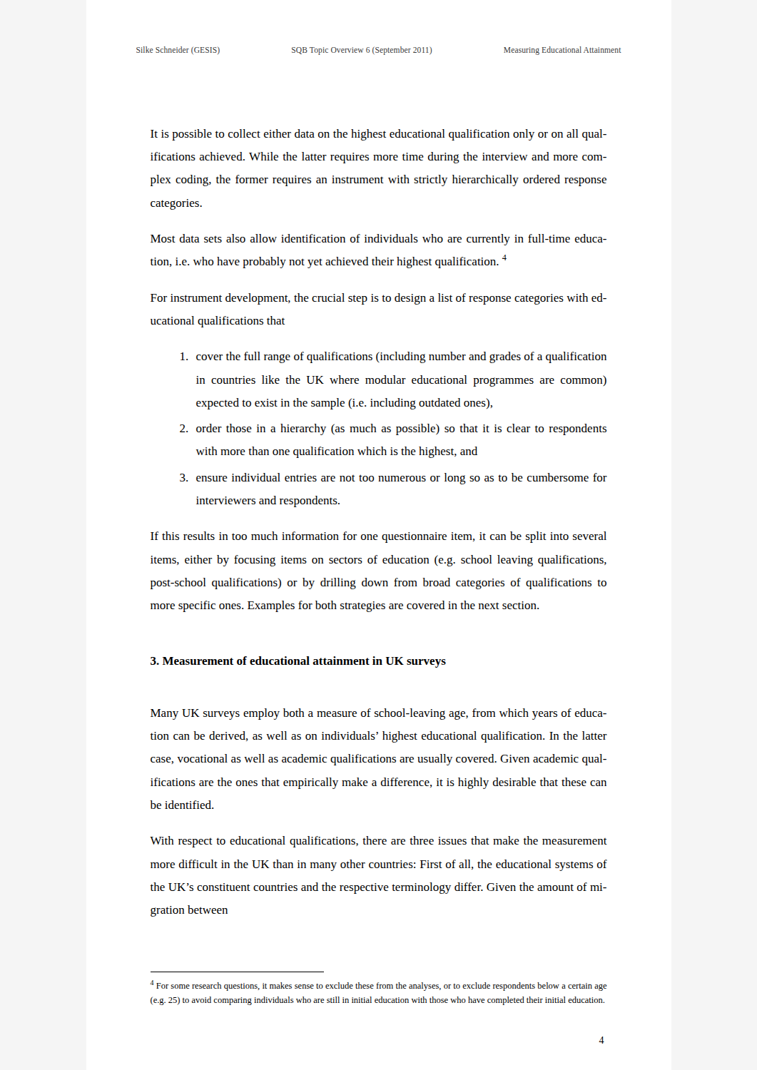Silke Schneider (GESIS) SQB Topic Overview 6 (September 2011) Measuring Educational Attainment
It is possible to collect either data on the highest educational qualification only or on all qualifications achieved. While the latter requires more time during the interview and more complex coding, the former requires an instrument with strictly hierarchically ordered response categories.
Most data sets also allow identification of individuals who are currently in full-time education, i.e. who have probably not yet achieved their highest qualification. 4
For instrument development, the crucial step is to design a list of response categories with educational qualifications that
cover the full range of qualifications (including number and grades of a qualification in countries like the UK where modular educational programmes are common) expected to exist in the sample (i.e. including outdated ones),
order those in a hierarchy (as much as possible) so that it is clear to respondents with more than one qualification which is the highest, and
ensure individual entries are not too numerous or long so as to be cumbersome for interviewers and respondents.
If this results in too much information for one questionnaire item, it can be split into several items, either by focusing items on sectors of education (e.g. school leaving qualifications, post-school qualifications) or by drilling down from broad categories of qualifications to more specific ones. Examples for both strategies are covered in the next section.
3. Measurement of educational attainment in UK surveys
Many UK surveys employ both a measure of school-leaving age, from which years of education can be derived, as well as on individuals’ highest educational qualification. In the latter case, vocational as well as academic qualifications are usually covered. Given academic qualifications are the ones that empirically make a difference, it is highly desirable that these can be identified.
With respect to educational qualifications, there are three issues that make the measurement more difficult in the UK than in many other countries: First of all, the educational systems of the UK’s constituent countries and the respective terminology differ. Given the amount of migration between
4 For some research questions, it makes sense to exclude these from the analyses, or to exclude respondents below a certain age (e.g. 25) to avoid comparing individuals who are still in initial education with those who have completed their initial education.
4